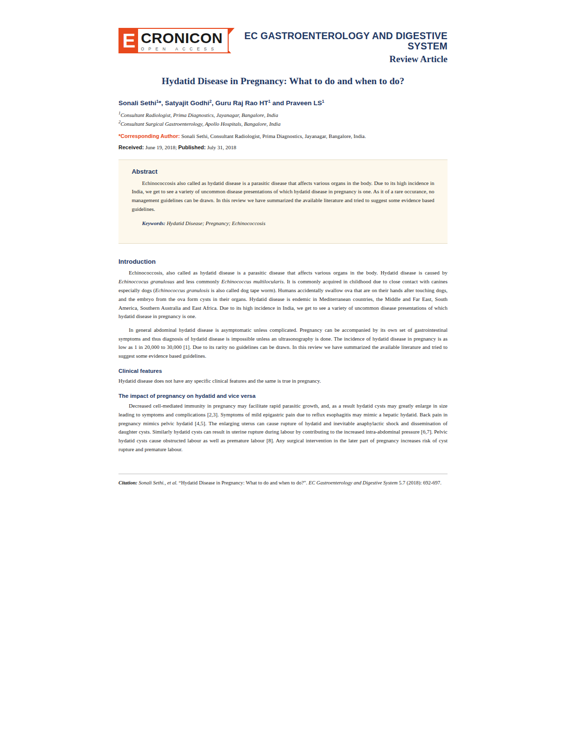E
CRONICON
O P E N A C C E S S
EC Gastroenterology and Digestive System
Review Article
Hydatid Disease in Pregnancy: What to do and when to do?
Sonali Sethi1*, Satyajit Godhi2, Guru Raj Rao HT1 and Praveen LS1
1Consultant Radiologist, Prima Diagnostics, Jayanagar, Bangalore, India
2Consultant Surgical Gastroenterology, Apollo Hospitals, Bangalore, India
*Corresponding Author: Sonali Sethi, Consultant Radiologist, Prima Diagnostics, Jayanagar, Bangalore, India.
Received: June 19, 2018; Published: July 31, 2018
Abstract
Echinococcosis also called as hydatid disease is a parasitic disease that affects various organs in the body. Due to its high incidence in India, we get to see a variety of uncommon disease presentations of which hydatid disease in pregnancy is one. As it of a rare occurance, no management guidelines can be drawn. In this review we have summarized the available literature and tried to suggest some evidence based guidelines.
Keywords: Hydatid Disease; Pregnancy; Echinococcosis
Introduction
Echinococcosis, also called as hydatid disease is a parasitic disease that affects various organs in the body. Hydatid disease is caused by Echinoccocus granulosus and less commonly Echinococcus multilocularis. It is commonly acquired in childhood due to close contact with canines especially dogs (Echinococcus granulosis is also called dog tape worm). Humans accidentally swallow ova that are on their hands after touching dogs, and the embryo from the ova form cysts in their organs. Hydatid disease is endemic in Mediterranean countries, the Middle and Far East, South America, Southern Australia and East Africa. Due to its high incidence in India, we get to see a variety of uncommon disease presentations of which hydatid disease in pregnancy is one.
In general abdominal hydatid disease is asymptomatic unless complicated. Pregnancy can be accompanied by its own set of gastrointestinal symptoms and thus diagnosis of hydatid disease is impossible unless an ultrasonography is done. The incidence of hydatid disease in pregnancy is as low as 1 in 20,000 to 30,000 [1]. Due to its rarity no guidelines can be drawn. In this review we have summarized the available literature and tried to suggest some evidence based guidelines.
Clinical features
Hydatid disease does not have any specific clinical features and the same is true in pregnancy.
The impact of pregnancy on hydatid and vice versa
Decreased cell-mediated immunity in pregnancy may facilitate rapid parasitic growth, and, as a result hydatid cysts may greatly enlarge in size leading to symptoms and complications [2,3]. Symptoms of mild epigastric pain due to reflux esophagitis may mimic a hepatic hydatid. Back pain in pregnancy mimics pelvic hydatid [4,5]. The enlarging uterus can cause rupture of hydatid and inevitable anaphylactic shock and dissemination of daughter cysts. Similarly hydatid cysts can result in uterine rupture during labour by contributing to the increased intra-abdominal pressure [6,7]. Pelvic hydatid cysts cause obstructed labour as well as premature labour [8]. Any surgical intervention in the later part of pregnancy increases risk of cyst rupture and premature labour.
Citation: Sonali Sethi., et al. “Hydatid Disease in Pregnancy: What to do and when to do?”. EC Gastroenterology and Digestive System 5.7 (2018): 692-697.